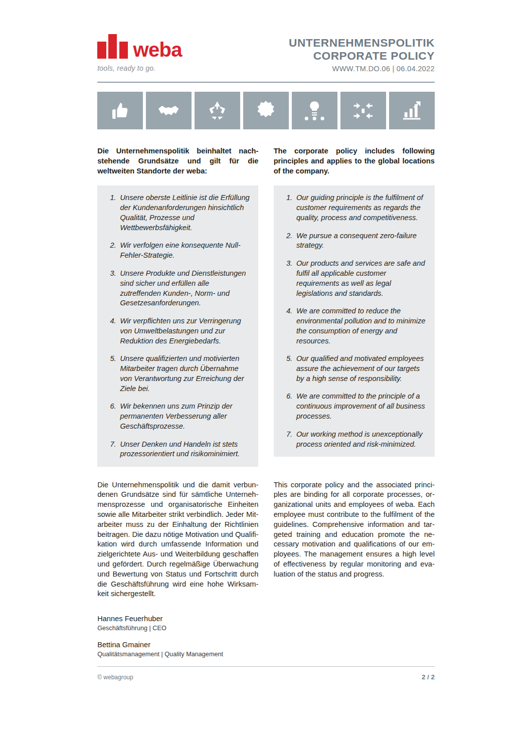weba
tools, ready to go.
UNTERNEHMENSPOLITIK
CORPORATE POLICY
WWW.TM.DO.06 | 06.04.2022
Die Unternehmenspolitik beinhaltet nach­stehende Grundsätze und gilt für die weltweiten Standorte der weba:
Unsere oberste Leitlinie ist die Erfüllung der Kundenanforderungen hinsichtlich Qualität, Prozesse und Wettbewerbsfähigkeit.
Wir verfolgen eine konsequente Null-Fehler-Strategie.
Unsere Produkte und Dienstleistungen sind sicher und erfüllen alle zutreffenden Kunden-, Norm- und Gesetzes­anforderungen.
Wir verpflichten uns zur Verringerung von Umweltbelastungen und zur Reduktion des Energiebedarfs.
Unsere qualifizierten und motivierten Mitarbeiter tragen durch Übernahme von Verantwortung zur Erreichung der Ziele bei.
Wir bekennen uns zum Prinzip der permanenten Verbesserung aller Geschäfts­prozesse.
Unser Denken und Handeln ist stets prozessorientiert und risikominimiert.
The corporate policy includes following principles and applies to the global locations of the company.
Our guiding principle is the fulfilment of customer requirements as regards the quality, process and competitiveness.
We pursue a consequent zero-failure strategy.
Our products and services are safe and fulfil all applicable customer requirements as well as legal legislations and standards.
We are committed to reduce the environmental pollution and to minimize the consumption of energy and resources.
Our qualified and motivated employees assure the achievement of our targets by a high sense of responsibility.
We are committed to the principle of a continuous improvement of all business processes.
Our working method is unexceptionally process oriented and risk-minimized.
Die Unternehmenspolitik und die damit verbundenen Grundsätze sind für sämtliche Unternehmensprozesse und organisatorische Einheiten sowie alle Mitarbeiter strikt verbindlich. Jeder Mitarbeiter muss zu der Einhaltung der Richtlinien beitragen. Die dazu nötige Motivation und Qualifikation wird durch umfassende Information und zielgerichtete Aus- und Weiterbildung geschaffen und gefördert. Durch regelmäßige Überwachung und Bewertung von Status und Fortschritt durch die Geschäfts­führung wird eine hohe Wirksamkeit sicher­gestellt.
This corporate policy and the associated principles are binding for all corporate processes, organizational units and employees of weba. Each employee must contribute to the fulfilment of the guidelines. Comprehensive information and targeted training and education promote the necessary motivation and qualifications of our employees. The management ensures a high level of effectiveness by regular monitoring and evaluation of the status and progress.
Hannes Feuerhuber
Geschäftsführung | CEO
Bettina Gmainer
Qualitätsmanagement | Quality Management
© webagroup
2 / 2